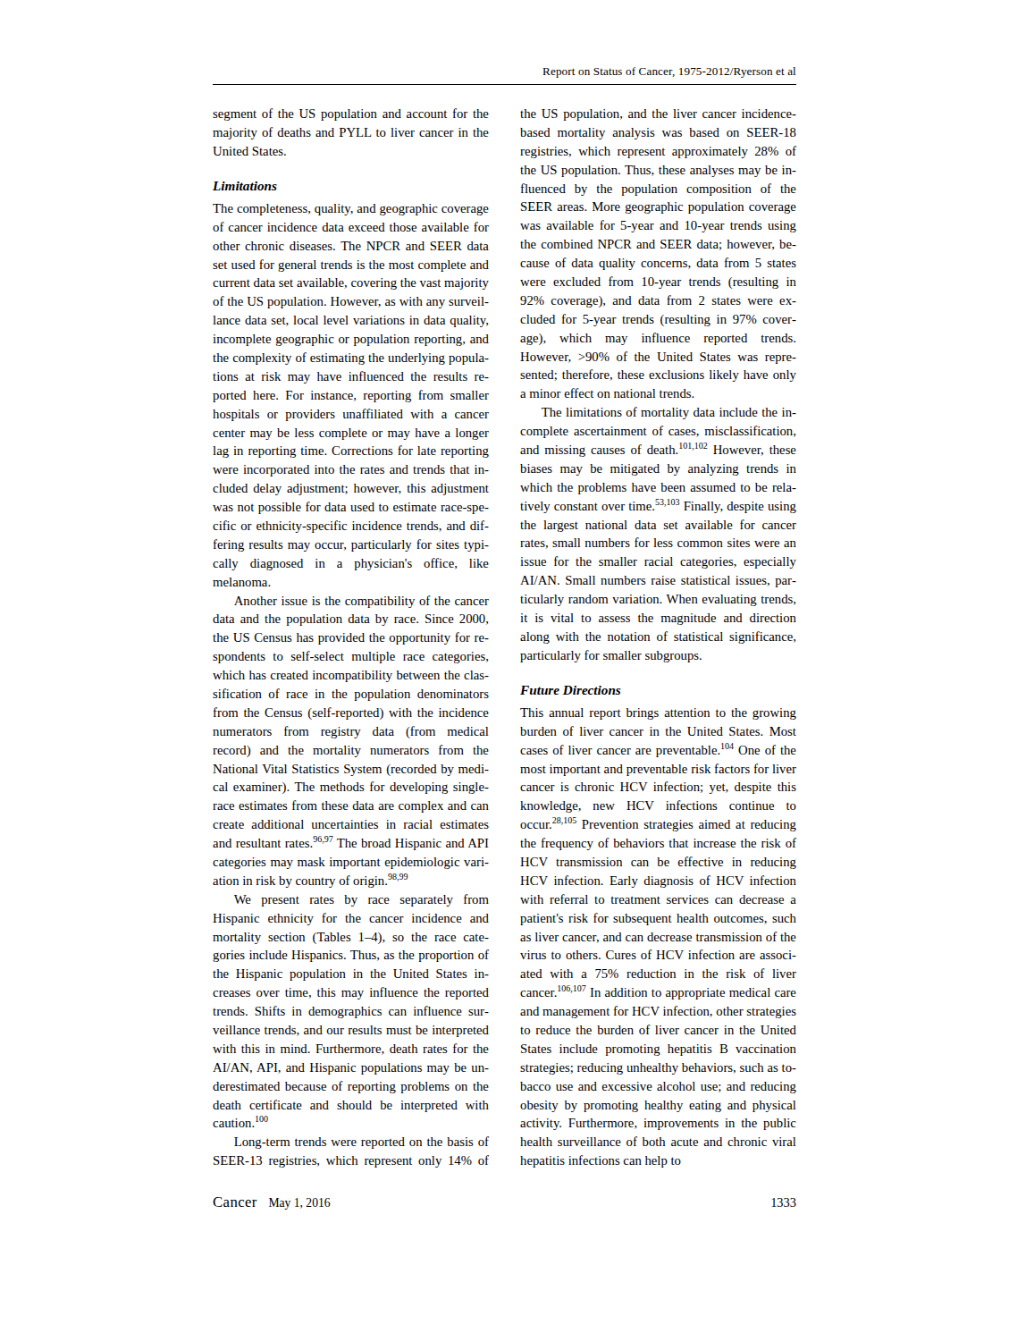Report on Status of Cancer, 1975-2012/Ryerson et al
segment of the US population and account for the majority of deaths and PYLL to liver cancer in the United States.
Limitations
The completeness, quality, and geographic coverage of cancer incidence data exceed those available for other chronic diseases. The NPCR and SEER data set used for general trends is the most complete and current data set available, covering the vast majority of the US population. However, as with any surveillance data set, local level variations in data quality, incomplete geographic or population reporting, and the complexity of estimating the underlying populations at risk may have influenced the results reported here. For instance, reporting from smaller hospitals or providers unaffiliated with a cancer center may be less complete or may have a longer lag in reporting time. Corrections for late reporting were incorporated into the rates and trends that included delay adjustment; however, this adjustment was not possible for data used to estimate race-specific or ethnicity-specific incidence trends, and differing results may occur, particularly for sites typically diagnosed in a physician's office, like melanoma.
Another issue is the compatibility of the cancer data and the population data by race. Since 2000, the US Census has provided the opportunity for respondents to self-select multiple race categories, which has created incompatibility between the classification of race in the population denominators from the Census (self-reported) with the incidence numerators from registry data (from medical record) and the mortality numerators from the National Vital Statistics System (recorded by medical examiner). The methods for developing single-race estimates from these data are complex and can create additional uncertainties in racial estimates and resultant rates.96,97 The broad Hispanic and API categories may mask important epidemiologic variation in risk by country of origin.98,99
We present rates by race separately from Hispanic ethnicity for the cancer incidence and mortality section (Tables 1–4), so the race categories include Hispanics. Thus, as the proportion of the Hispanic population in the United States increases over time, this may influence the reported trends. Shifts in demographics can influence surveillance trends, and our results must be interpreted with this in mind. Furthermore, death rates for the AI/AN, API, and Hispanic populations may be underestimated because of reporting problems on the death certificate and should be interpreted with caution.100
Long-term trends were reported on the basis of SEER-13 registries, which represent only 14% of the US population, and the liver cancer incidence-based mortality analysis was based on SEER-18 registries, which represent approximately 28% of the US population. Thus, these analyses may be influenced by the population composition of the SEER areas. More geographic population coverage was available for 5-year and 10-year trends using the combined NPCR and SEER data; however, because of data quality concerns, data from 5 states were excluded from 10-year trends (resulting in 92% coverage), and data from 2 states were excluded for 5-year trends (resulting in 97% coverage), which may influence reported trends. However, >90% of the United States was represented; therefore, these exclusions likely have only a minor effect on national trends.
The limitations of mortality data include the incomplete ascertainment of cases, misclassification, and missing causes of death.101,102 However, these biases may be mitigated by analyzing trends in which the problems have been assumed to be relatively constant over time.53,103 Finally, despite using the largest national data set available for cancer rates, small numbers for less common sites were an issue for the smaller racial categories, especially AI/AN. Small numbers raise statistical issues, particularly random variation. When evaluating trends, it is vital to assess the magnitude and direction along with the notation of statistical significance, particularly for smaller subgroups.
Future Directions
This annual report brings attention to the growing burden of liver cancer in the United States. Most cases of liver cancer are preventable.104 One of the most important and preventable risk factors for liver cancer is chronic HCV infection; yet, despite this knowledge, new HCV infections continue to occur.28,105 Prevention strategies aimed at reducing the frequency of behaviors that increase the risk of HCV transmission can be effective in reducing HCV infection. Early diagnosis of HCV infection with referral to treatment services can decrease a patient's risk for subsequent health outcomes, such as liver cancer, and can decrease transmission of the virus to others. Cures of HCV infection are associated with a 75% reduction in the risk of liver cancer.106,107 In addition to appropriate medical care and management for HCV infection, other strategies to reduce the burden of liver cancer in the United States include promoting hepatitis B vaccination strategies; reducing unhealthy behaviors, such as tobacco use and excessive alcohol use; and reducing obesity by promoting healthy eating and physical activity. Furthermore, improvements in the public health surveillance of both acute and chronic viral hepatitis infections can help to
Cancer May 1, 2016
1333